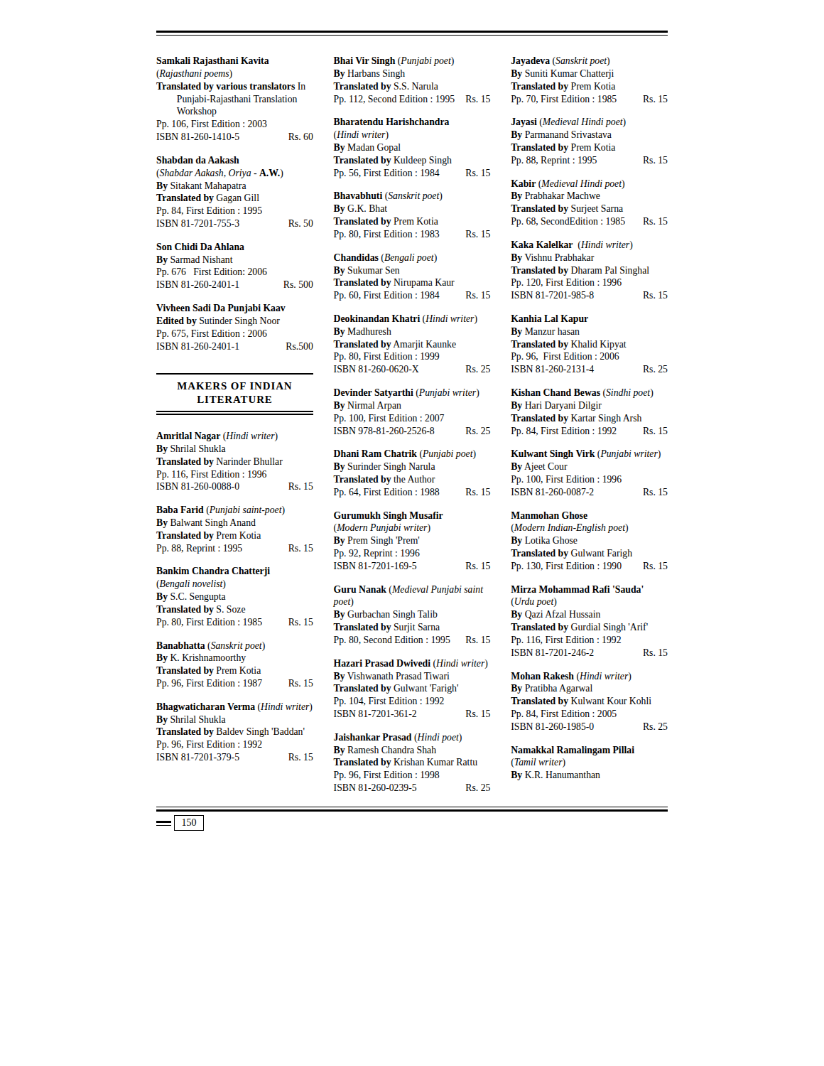Samkali Rajasthani Kavita (Rajasthani poems) Translated by various translators In Punjabi-Rajasthani Translation Workshop Pp. 106, First Edition : 2003 ISBN 81-260-1410-5 Rs. 60
Shabdan da Aakash (Shabdar Aakash, Oriya - A.W.) By Sitakant Mahapatra Translated by Gagan Gill Pp. 84, First Edition : 1995 ISBN 81-7201-755-3 Rs. 50
Son Chidi Da Ahlana By Sarmad Nishant Pp. 676 First Edition: 2006 ISBN 81-260-2401-1 Rs. 500
Vivheen Sadi Da Punjabi Kaav Edited by Sutinder Singh Noor Pp. 675, First Edition : 2006 ISBN 81-260-2401-1 Rs.500
MAKERS OF INDIAN
LITERATURE
Amritlal Nagar (Hindi writer) By Shrilal Shukla Translated by Narinder Bhullar Pp. 116, First Edition : 1996 ISBN 81-260-0088-0 Rs. 15
Baba Farid (Punjabi saint-poet) By Balwant Singh Anand Translated by Prem Kotia Pp. 88, Reprint : 1995 Rs. 15
Bankim Chandra Chatterji (Bengali novelist) By S.C. Sengupta Translated by S. Soze Pp. 80, First Edition : 1985 Rs. 15
Banabhatta (Sanskrit poet) By K. Krishnamoorthy Translated by Prem Kotia Pp. 96, First Edition : 1987 Rs. 15
Bhagwaticharan Verma (Hindi writer) By Shrilal Shukla Translated by Baldev Singh 'Baddan' Pp. 96, First Edition : 1992 ISBN 81-7201-379-5 Rs. 15
Bhai Vir Singh (Punjabi poet) By Harbans Singh Translated by S.S. Narula Pp. 112, Second Edition : 1995Rs. 15
Bharatendu Harishchandra (Hindi writer) By Madan Gopal Translated by Kuldeep Singh Pp. 56, First Edition : 1984 Rs. 15
Bhavabhuti (Sanskrit poet) By G.K. Bhat Translated by Prem Kotia Pp. 80, First Edition : 1983 Rs. 15
Chandidas (Bengali poet) By Sukumar Sen Translated by Nirupama Kaur Pp. 60, First Edition : 1984 Rs. 15
Deokinandan Khatri (Hindi writer) By Madhuresh Translated by Amarjit Kaunke Pp. 80, First Edition : 1999 ISBN 81-260-0620-X Rs. 25
Devinder Satyarthi (Punjabi writer) By Nirmal Arpan Pp. 100, First Edition : 2007 ISBN 978-81-260-2526-8 Rs. 25
Dhani Ram Chatrik (Punjabi poet) By Surinder Singh Narula Translated by the Author Pp. 64, First Edition : 1988 Rs. 15
Gurumukh Singh Musafir (Modern Punjabi writer) By Prem Singh 'Prem' Pp. 92, Reprint : 1996 ISBN 81-7201-169-5 Rs. 15
Guru Nanak (Medieval Punjabi saint poet) By Gurbachan Singh Talib Translated by Surjit Sarna Pp. 80, Second Edition : 1995Rs. 15
Hazari Prasad Dwivedi (Hindi writer) By Vishwanath Prasad Tiwari Translated by Gulwant 'Farigh' Pp. 104, First Edition : 1992 ISBN 81-7201-361-2 Rs. 15
Jaishankar Prasad (Hindi poet) By Ramesh Chandra Shah Translated by Krishan Kumar Rattu Pp. 96, First Edition : 1998 ISBN 81-260-0239-5 Rs. 25
Jayadeva (Sanskrit poet) By Suniti Kumar Chatterji Translated by Prem Kotia Pp. 70, First Edition : 1985 Rs. 15
Jayasi (Medieval Hindi poet) By Parmanand Srivastava Translated by Prem Kotia Pp. 88, Reprint : 1995 Rs. 15
Kabir (Medieval Hindi poet) By Prabhakar Machwe Translated by Surjeet Sarna Pp. 68, SecondEdition : 1985Rs. 15
Kaka Kalelkar (Hindi writer) By Vishnu Prabhakar Translated by Dharam Pal Singhal Pp. 120, First Edition : 1996 ISBN 81-7201-985-8 Rs. 15
Kanhia Lal Kapur By Manzur hasan Translated by Khalid Kipyat Pp. 96, First Edition : 2006 ISBN 81-260-2131-4 Rs. 25
Kishan Chand Bewas (Sindhi poet) By Hari Daryani Dilgir Translated by Kartar Singh Arsh Pp. 84, First Edition : 1992 Rs. 15
Kulwant Singh Virk (Punjabi writer) By Ajeet Cour Pp. 100, First Edition : 1996 ISBN 81-260-0087-2 Rs. 15
Manmohan Ghose (Modern Indian-English poet) By Lotika Ghose Translated by Gulwant Farigh Pp. 130, First Edition : 1990 Rs. 15
Mirza Mohammad Rafi 'Sauda' (Urdu poet) By Qazi Afzal Hussain Translated by Gurdial Singh 'Arif' Pp. 116, First Edition : 1992 ISBN 81-7201-246-2 Rs. 15
Mohan Rakesh (Hindi writer) By Pratibha Agarwal Translated by Kulwant Kour Kohli Pp. 84, First Edition : 2005 ISBN 81-260-1985-0 Rs. 25
Namakkal Ramalingam Pillai (Tamil writer) By K.R. Hanumanthan
150